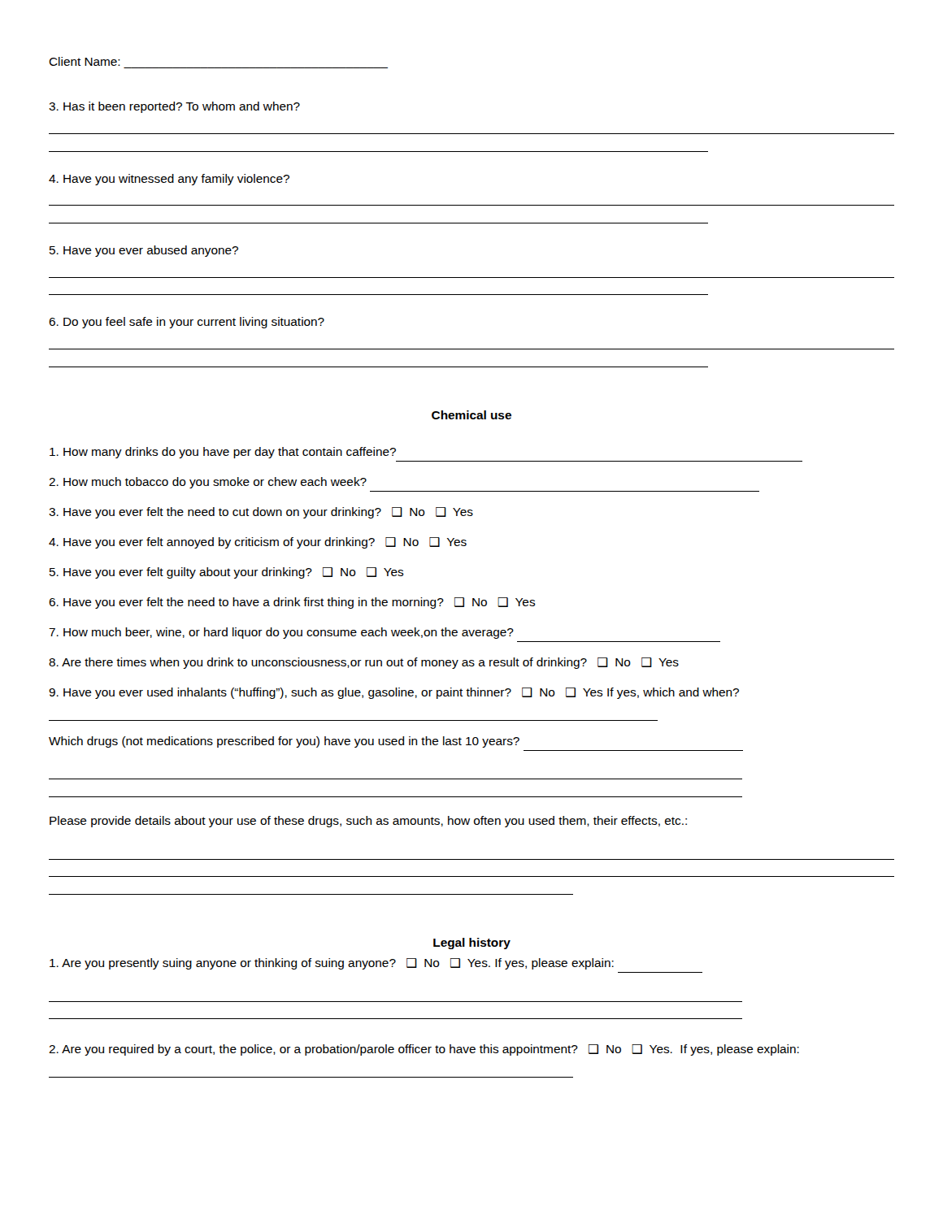Client Name: ______________________________________
3. Has it been reported? To whom and when?
4. Have you witnessed any family violence?
5. Have you ever abused anyone?
6. Do you feel safe in your current living situation?
Chemical use
1. How many drinks do you have per day that contain caffeine?
2. How much tobacco do you smoke or chew each week?
3. Have you ever felt the need to cut down on your drinking? ❑ No ❑ Yes
4. Have you ever felt annoyed by criticism of your drinking? ❑ No ❑ Yes
5. Have you ever felt guilty about your drinking? ❑ No ❑ Yes
6. Have you ever felt the need to have a drink first thing in the morning? ❑ No ❑ Yes
7. How much beer, wine, or hard liquor do you consume each week,on the average?
8. Are there times when you drink to unconsciousness,or run out of money as a result of drinking? ❑ No ❑ Yes
9. Have you ever used inhalants (“huffing”), such as glue, gasoline, or paint thinner? ❑ No ❑ Yes If yes, which and when?
Which drugs (not medications prescribed for you) have you used in the last 10 years?
Please provide details about your use of these drugs, such as amounts, how often you used them, their effects, etc.:
Legal history
1. Are you presently suing anyone or thinking of suing anyone? ❑ No ❑ Yes. If yes, please explain:
2. Are you required by a court, the police, or a probation/parole officer to have this appointment? ❑ No ❑ Yes. If yes, please explain: